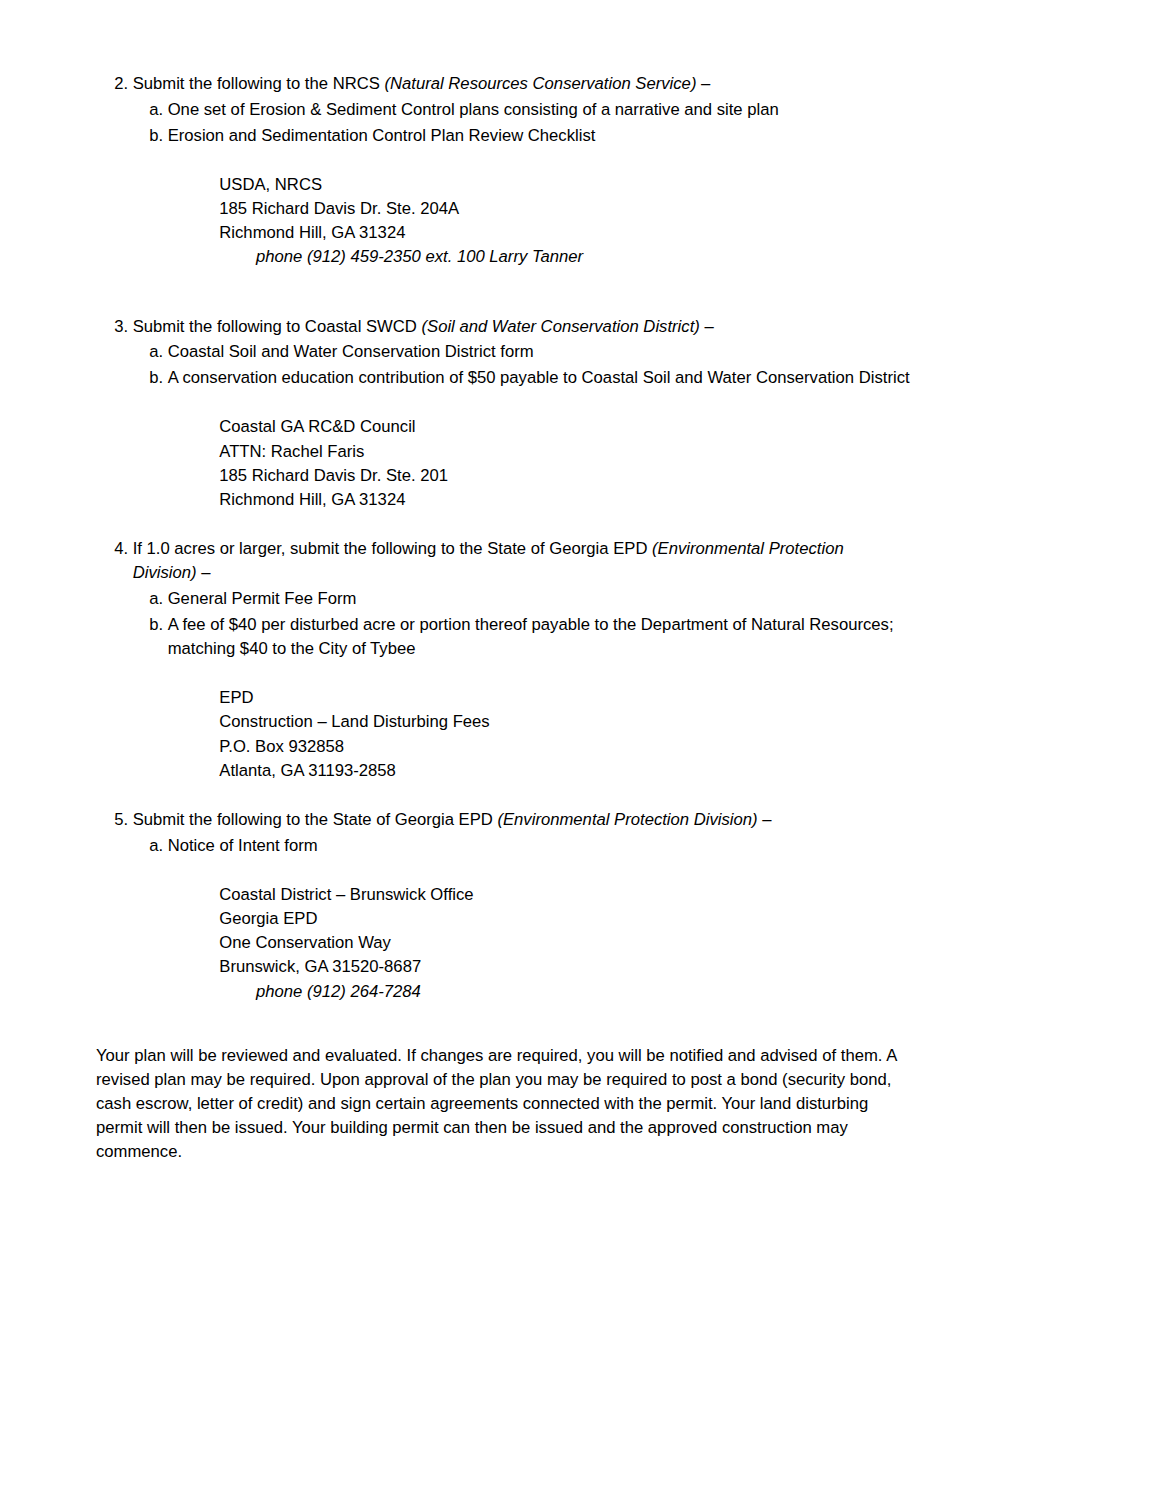Submit the following to the NRCS (Natural Resources Conservation Service) –
One set of Erosion & Sediment Control plans consisting of a narrative and site plan
Erosion and Sedimentation Control Plan Review Checklist
USDA, NRCS
185 Richard Davis Dr. Ste. 204A
Richmond Hill, GA 31324
phone (912) 459-2350 ext. 100 Larry Tanner
Submit the following to Coastal SWCD (Soil and Water Conservation District) –
Coastal Soil and Water Conservation District form
A conservation education contribution of $50 payable to Coastal Soil and Water Conservation District
Coastal GA RC&D Council
ATTN: Rachel Faris
185 Richard Davis Dr. Ste. 201
Richmond Hill, GA 31324
If 1.0 acres or larger, submit the following to the State of Georgia EPD (Environmental Protection Division) –
General Permit Fee Form
A fee of $40 per disturbed acre or portion thereof payable to the Department of Natural Resources; matching $40 to the City of Tybee
EPD
Construction – Land Disturbing Fees
P.O. Box 932858
Atlanta, GA 31193-2858
Submit the following to the State of Georgia EPD (Environmental Protection Division) –
Notice of Intent form
Coastal District – Brunswick Office
Georgia EPD
One Conservation Way
Brunswick, GA 31520-8687
phone (912) 264-7284
Your plan will be reviewed and evaluated. If changes are required, you will be notified and advised of them. A revised plan may be required. Upon approval of the plan you may be required to post a bond (security bond, cash escrow, letter of credit) and sign certain agreements connected with the permit. Your land disturbing permit will then be issued. Your building permit can then be issued and the approved construction may commence.